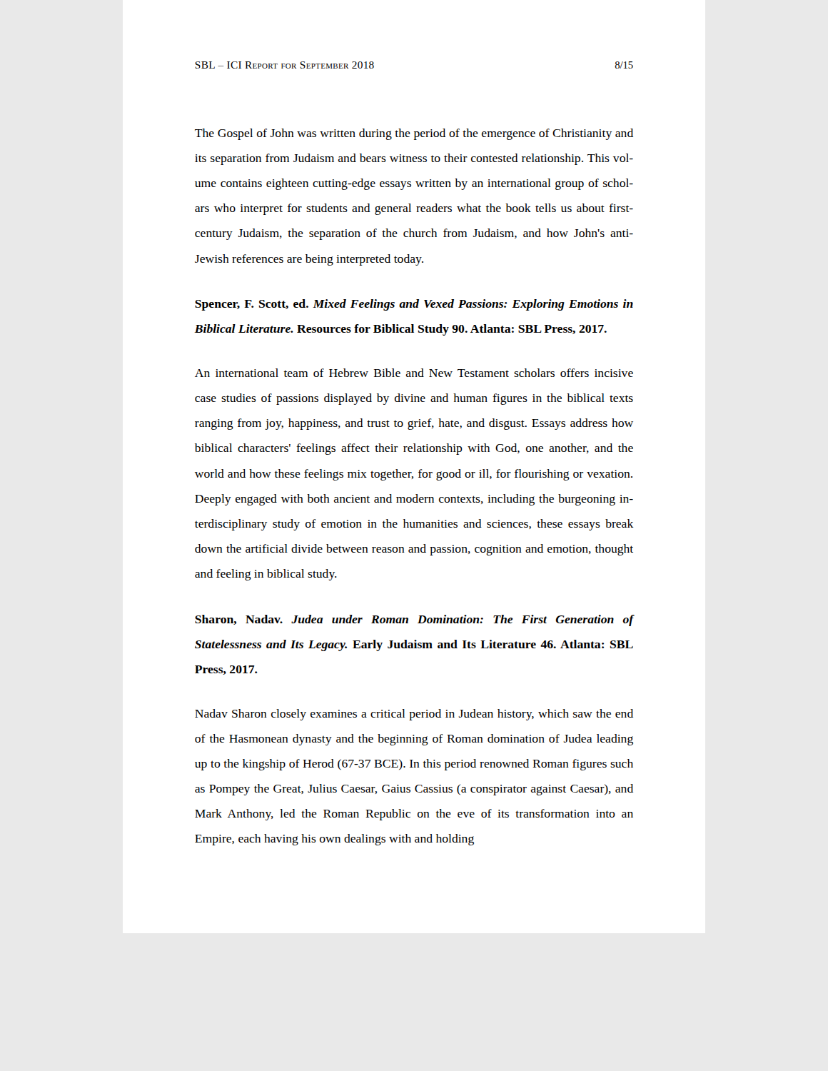SBL – ICI Report for September 2018 8/15
The Gospel of John was written during the period of the emergence of Christianity and its separation from Judaism and bears witness to their contested relationship. This volume contains eighteen cutting-edge essays written by an international group of scholars who interpret for students and general readers what the book tells us about first-century Judaism, the separation of the church from Judaism, and how John's anti-Jewish references are being interpreted today.
Spencer, F. Scott, ed. Mixed Feelings and Vexed Passions: Exploring Emotions in Biblical Literature. Resources for Biblical Study 90. Atlanta: SBL Press, 2017.
An international team of Hebrew Bible and New Testament scholars offers incisive case studies of passions displayed by divine and human figures in the biblical texts ranging from joy, happiness, and trust to grief, hate, and disgust. Essays address how biblical characters' feelings affect their relationship with God, one another, and the world and how these feelings mix together, for good or ill, for flourishing or vexation. Deeply engaged with both ancient and modern contexts, including the burgeoning interdisciplinary study of emotion in the humanities and sciences, these essays break down the artificial divide between reason and passion, cognition and emotion, thought and feeling in biblical study.
Sharon, Nadav. Judea under Roman Domination: The First Generation of Statelessness and Its Legacy. Early Judaism and Its Literature 46. Atlanta: SBL Press, 2017.
Nadav Sharon closely examines a critical period in Judean history, which saw the end of the Hasmonean dynasty and the beginning of Roman domination of Judea leading up to the kingship of Herod (67-37 BCE). In this period renowned Roman figures such as Pompey the Great, Julius Caesar, Gaius Cassius (a conspirator against Caesar), and Mark Anthony, led the Roman Republic on the eve of its transformation into an Empire, each having his own dealings with and holding